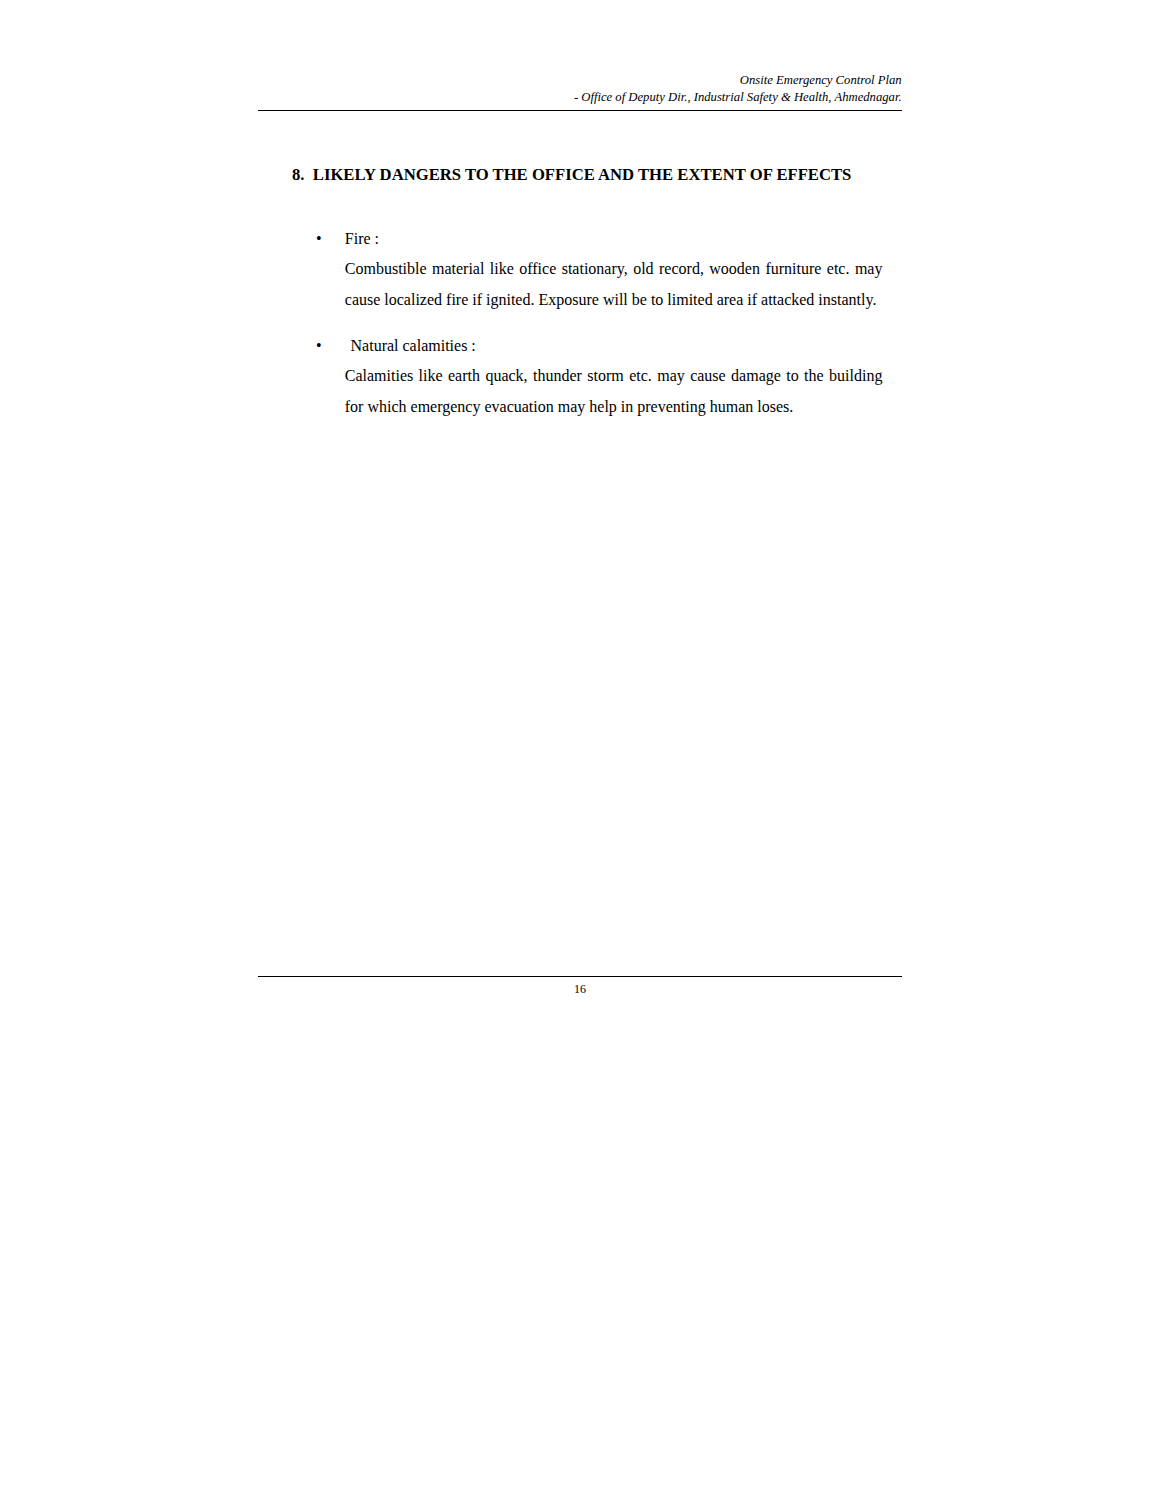Onsite Emergency Control Plan - Office of Deputy Dir., Industrial Safety & Health, Ahmednagar.
8. LIKELY DANGERS TO THE OFFICE AND THE EXTENT OF EFFECTS
Fire : Combustible material like office stationary, old record, wooden furniture etc. may cause localized fire if ignited. Exposure will be to limited area if attacked instantly.
Natural calamities : Calamities like earth quack, thunder storm etc. may cause damage to the building for which emergency evacuation may help in preventing human loses.
16